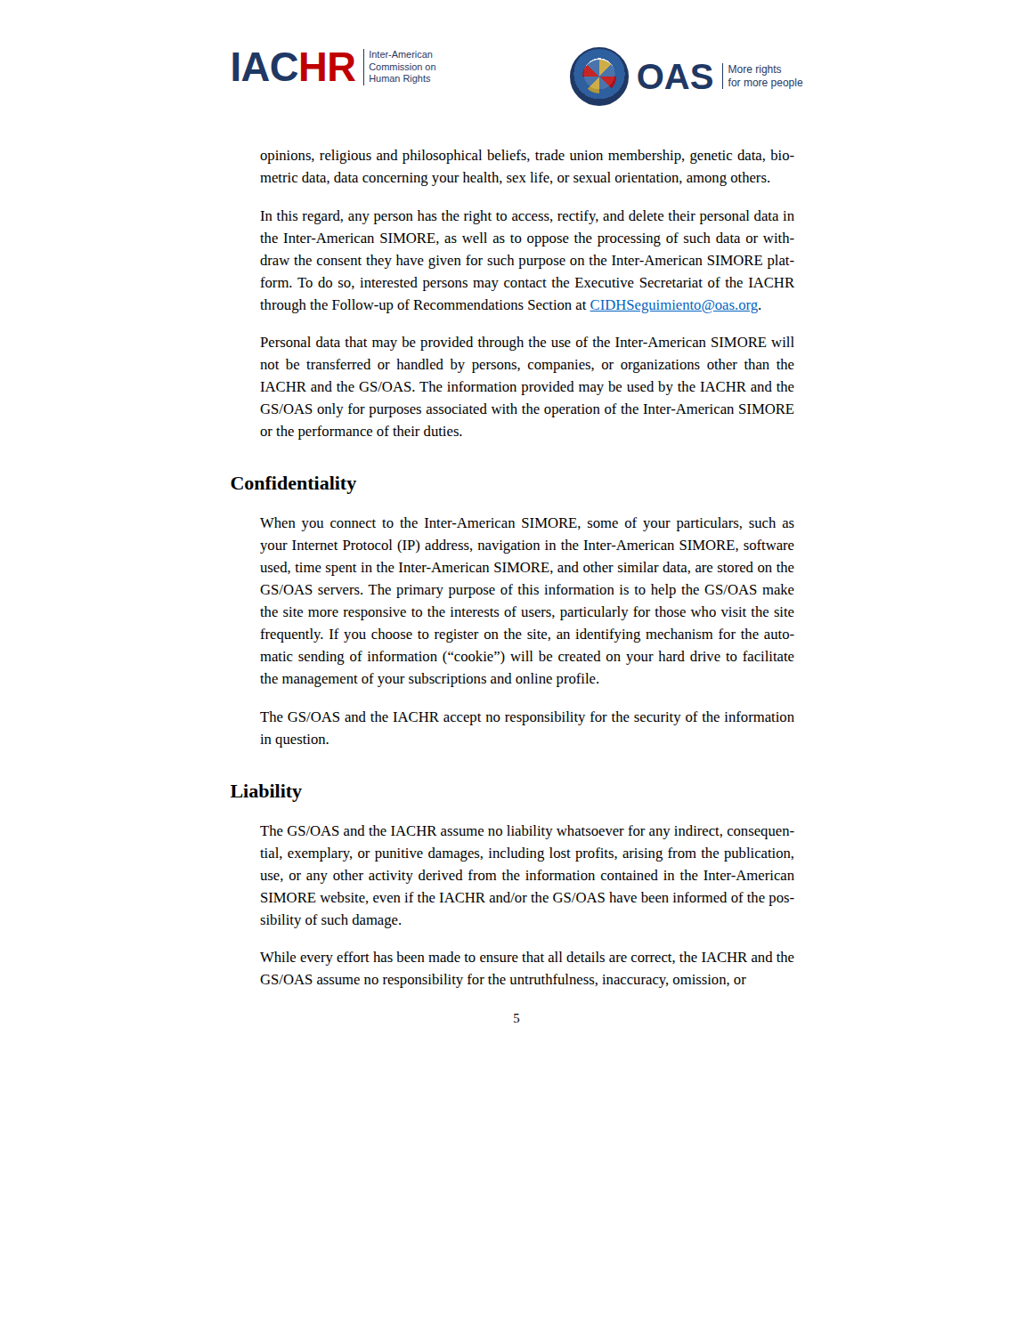IACHR
Inter-American
Commission on
Human Rights
OAS
More rights
for more people
opinions, religious and philosophical beliefs, trade union membership, genetic data, biometric data, data concerning your health, sex life, or sexual orientation, among others.
In this regard, any person has the right to access, rectify, and delete their personal data in the Inter-American SIMORE, as well as to oppose the processing of such data or withdraw the consent they have given for such purpose on the Inter-American SIMORE platform. To do so, interested persons may contact the Executive Secretariat of the IACHR through the Follow-up of Recommendations Section at CIDHSeguimiento@oas.org.
Personal data that may be provided through the use of the Inter-American SIMORE will not be transferred or handled by persons, companies, or organizations other than the IACHR and the GS/OAS. The information provided may be used by the IACHR and the GS/OAS only for purposes associated with the operation of the Inter-American SIMORE or the performance of their duties.
Confidentiality
When you connect to the Inter-American SIMORE, some of your particulars, such as your Internet Protocol (IP) address, navigation in the Inter-American SIMORE, software used, time spent in the Inter-American SIMORE, and other similar data, are stored on the GS/OAS servers. The primary purpose of this information is to help the GS/OAS make the site more responsive to the interests of users, particularly for those who visit the site frequently. If you choose to register on the site, an identifying mechanism for the automatic sending of information (“cookie”) will be created on your hard drive to facilitate the management of your subscriptions and online profile.
The GS/OAS and the IACHR accept no responsibility for the security of the information in question.
Liability
The GS/OAS and the IACHR assume no liability whatsoever for any indirect, consequential, exemplary, or punitive damages, including lost profits, arising from the publication, use, or any other activity derived from the information contained in the Inter-American SIMORE website, even if the IACHR and/or the GS/OAS have been informed of the possibility of such damage.
While every effort has been made to ensure that all details are correct, the IACHR and the GS/OAS assume no responsibility for the untruthfulness, inaccuracy, omission, or
5